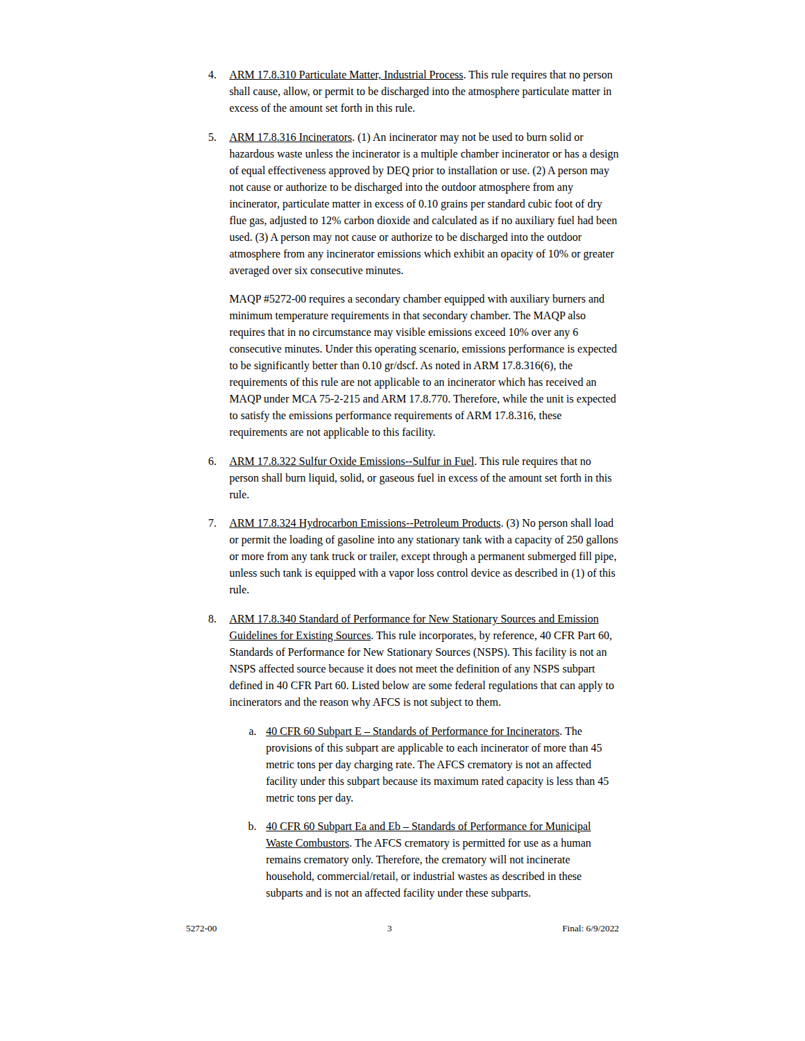ARM 17.8.310 Particulate Matter, Industrial Process. This rule requires that no person shall cause, allow, or permit to be discharged into the atmosphere particulate matter in excess of the amount set forth in this rule.
ARM 17.8.316 Incinerators. (1) An incinerator may not be used to burn solid or hazardous waste unless the incinerator is a multiple chamber incinerator or has a design of equal effectiveness approved by DEQ prior to installation or use. (2) A person may not cause or authorize to be discharged into the outdoor atmosphere from any incinerator, particulate matter in excess of 0.10 grains per standard cubic foot of dry flue gas, adjusted to 12% carbon dioxide and calculated as if no auxiliary fuel had been used. (3) A person may not cause or authorize to be discharged into the outdoor atmosphere from any incinerator emissions which exhibit an opacity of 10% or greater averaged over six consecutive minutes.
MAQP #5272-00 requires a secondary chamber equipped with auxiliary burners and minimum temperature requirements in that secondary chamber. The MAQP also requires that in no circumstance may visible emissions exceed 10% over any 6 consecutive minutes. Under this operating scenario, emissions performance is expected to be significantly better than 0.10 gr/dscf. As noted in ARM 17.8.316(6), the requirements of this rule are not applicable to an incinerator which has received an MAQP under MCA 75-2-215 and ARM 17.8.770. Therefore, while the unit is expected to satisfy the emissions performance requirements of ARM 17.8.316, these requirements are not applicable to this facility.
ARM 17.8.322 Sulfur Oxide Emissions--Sulfur in Fuel. This rule requires that no person shall burn liquid, solid, or gaseous fuel in excess of the amount set forth in this rule.
ARM 17.8.324 Hydrocarbon Emissions--Petroleum Products. (3) No person shall load or permit the loading of gasoline into any stationary tank with a capacity of 250 gallons or more from any tank truck or trailer, except through a permanent submerged fill pipe, unless such tank is equipped with a vapor loss control device as described in (1) of this rule.
ARM 17.8.340 Standard of Performance for New Stationary Sources and Emission Guidelines for Existing Sources. This rule incorporates, by reference, 40 CFR Part 60, Standards of Performance for New Stationary Sources (NSPS). This facility is not an NSPS affected source because it does not meet the definition of any NSPS subpart defined in 40 CFR Part 60. Listed below are some federal regulations that can apply to incinerators and the reason why AFCS is not subject to them.
40 CFR 60 Subpart E – Standards of Performance for Incinerators. The provisions of this subpart are applicable to each incinerator of more than 45 metric tons per day charging rate. The AFCS crematory is not an affected facility under this subpart because its maximum rated capacity is less than 45 metric tons per day.
40 CFR 60 Subpart Ea and Eb – Standards of Performance for Municipal Waste Combustors. The AFCS crematory is permitted for use as a human remains crematory only. Therefore, the crematory will not incinerate household, commercial/retail, or industrial wastes as described in these subparts and is not an affected facility under these subparts.
5272-00
3
Final: 6/9/2022